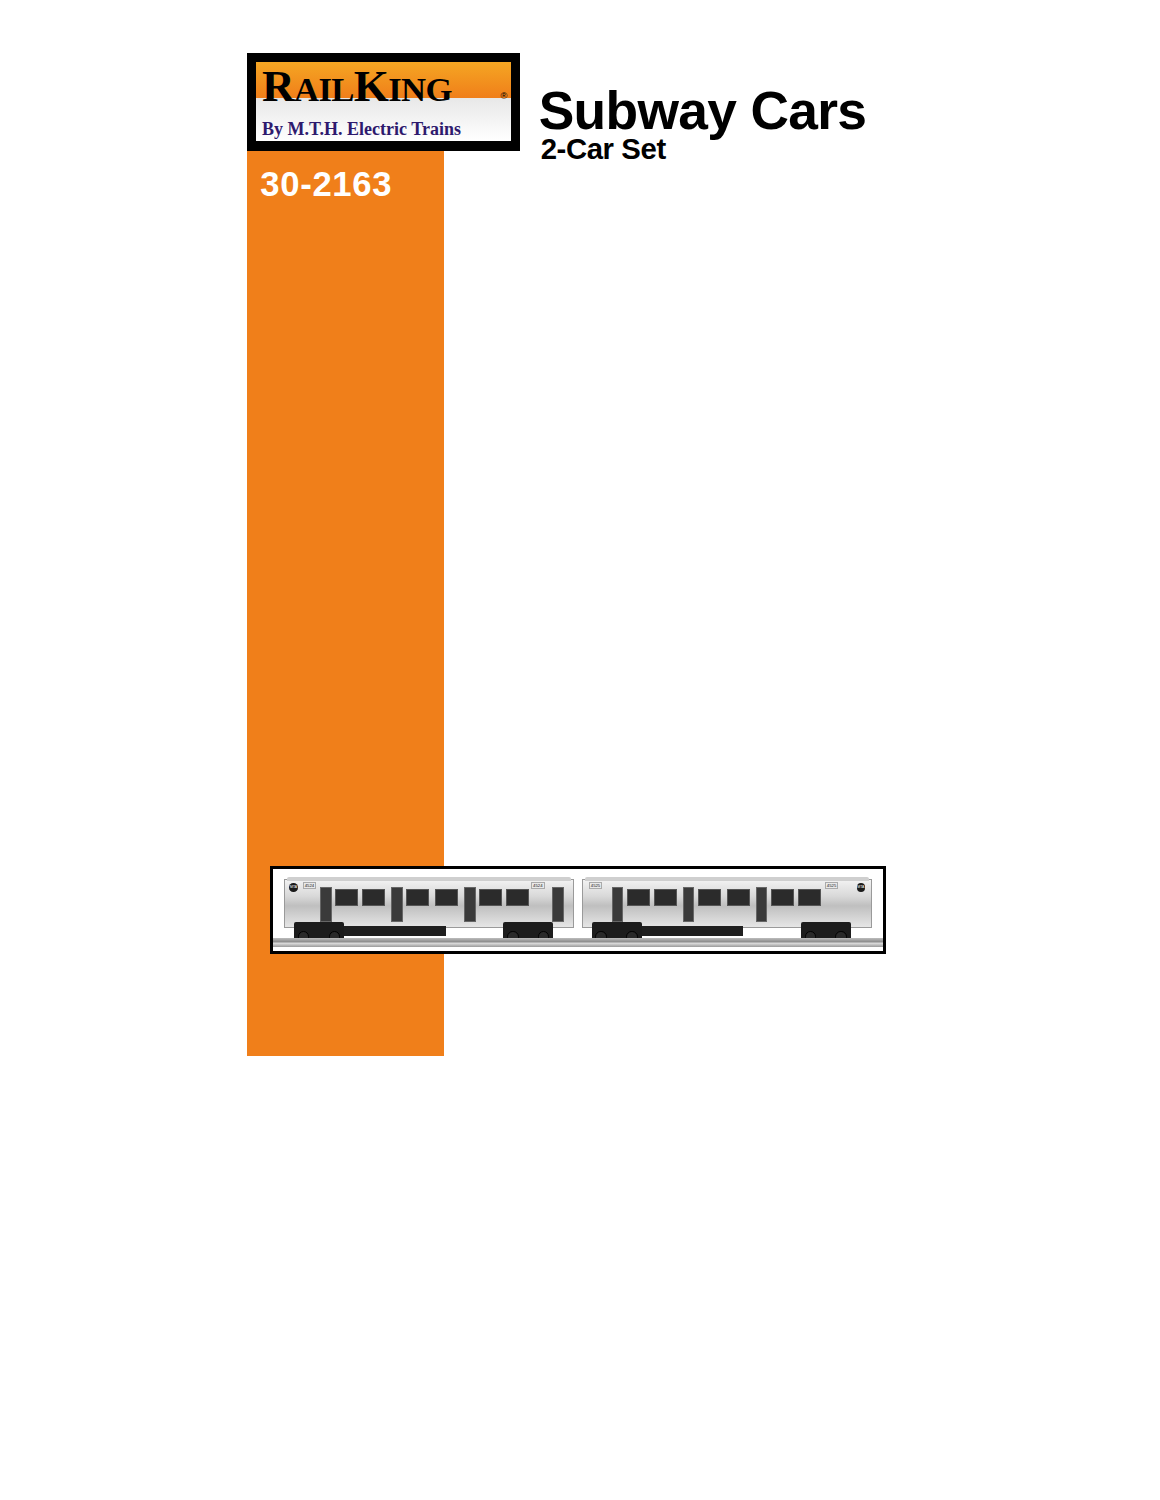RAILKING
®
By M.T.H. Electric Trains
Subway Cars
2-Car Set
30-2163
MTA
4524
4524
4525
4525
MTA